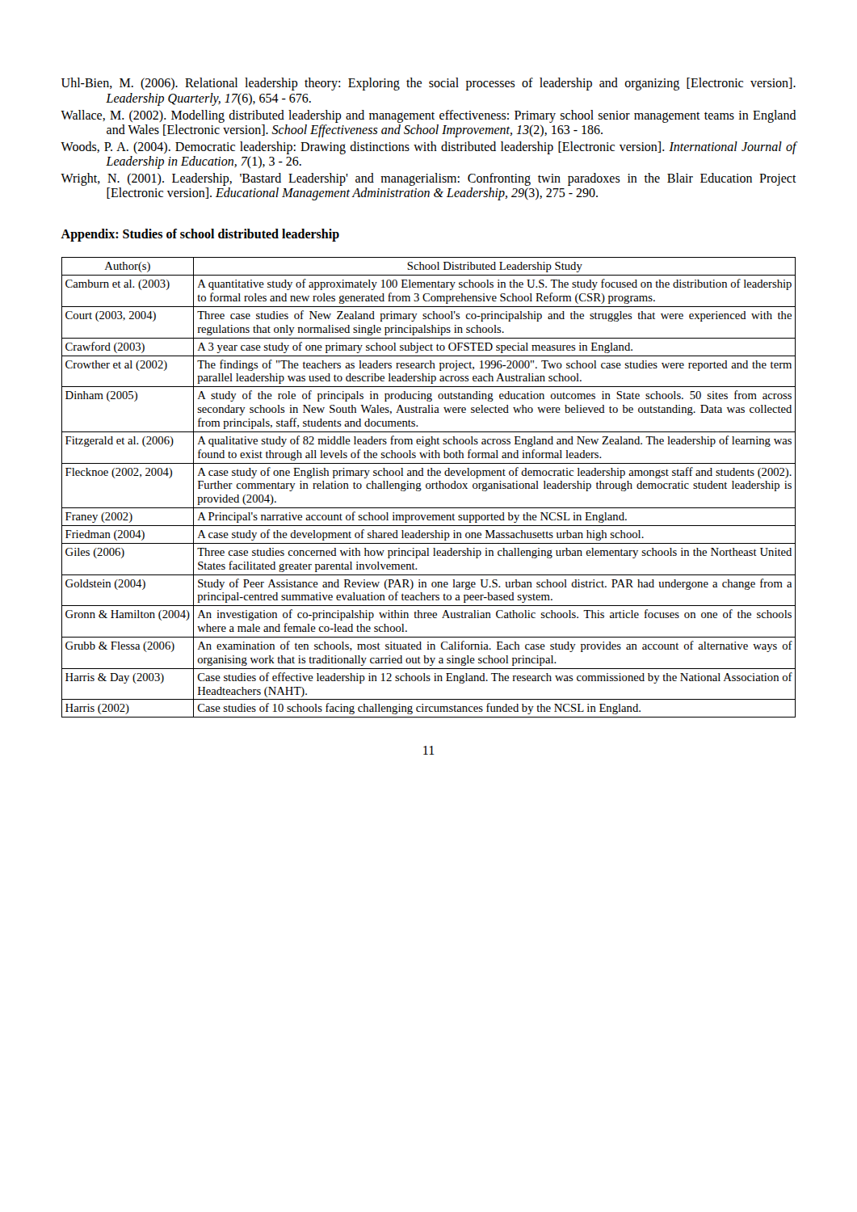Uhl-Bien, M. (2006). Relational leadership theory: Exploring the social processes of leadership and organizing [Electronic version]. Leadership Quarterly, 17(6), 654 - 676.
Wallace, M. (2002). Modelling distributed leadership and management effectiveness: Primary school senior management teams in England and Wales [Electronic version]. School Effectiveness and School Improvement, 13(2), 163 - 186.
Woods, P. A. (2004). Democratic leadership: Drawing distinctions with distributed leadership [Electronic version]. International Journal of Leadership in Education, 7(1), 3 - 26.
Wright, N. (2001). Leadership, 'Bastard Leadership' and managerialism: Confronting twin paradoxes in the Blair Education Project [Electronic version]. Educational Management Administration & Leadership, 29(3), 275 - 290.
Appendix: Studies of school distributed leadership
| Author(s) | School Distributed Leadership Study |
| --- | --- |
| Camburn et al. (2003) | A quantitative study of approximately 100 Elementary schools in the U.S. The study focused on the distribution of leadership to formal roles and new roles generated from 3 Comprehensive School Reform (CSR) programs. |
| Court (2003, 2004) | Three case studies of New Zealand primary school's co-principalship and the struggles that were experienced with the regulations that only normalised single principalships in schools. |
| Crawford (2003) | A 3 year case study of one primary school subject to OFSTED special measures in England. |
| Crowther et al (2002) | The findings of "The teachers as leaders research project, 1996-2000". Two school case studies were reported and the term parallel leadership was used to describe leadership across each Australian school. |
| Dinham (2005) | A study of the role of principals in producing outstanding education outcomes in State schools. 50 sites from across secondary schools in New South Wales, Australia were selected who were believed to be outstanding. Data was collected from principals, staff, students and documents. |
| Fitzgerald et al. (2006) | A qualitative study of 82 middle leaders from eight schools across England and New Zealand. The leadership of learning was found to exist through all levels of the schools with both formal and informal leaders. |
| Flecknoe (2002, 2004) | A case study of one English primary school and the development of democratic leadership amongst staff and students (2002). Further commentary in relation to challenging orthodox organisational leadership through democratic student leadership is provided (2004). |
| Franey (2002) | A Principal's narrative account of school improvement supported by the NCSL in England. |
| Friedman (2004) | A case study of the development of shared leadership in one Massachusetts urban high school. |
| Giles (2006) | Three case studies concerned with how principal leadership in challenging urban elementary schools in the Northeast United States facilitated greater parental involvement. |
| Goldstein (2004) | Study of Peer Assistance and Review (PAR) in one large U.S. urban school district. PAR had undergone a change from a principal-centred summative evaluation of teachers to a peer-based system. |
| Gronn & Hamilton (2004) | An investigation of co-principalship within three Australian Catholic schools. This article focuses on one of the schools where a male and female co-lead the school. |
| Grubb & Flessa (2006) | An examination of ten schools, most situated in California. Each case study provides an account of alternative ways of organising work that is traditionally carried out by a single school principal. |
| Harris & Day (2003) | Case studies of effective leadership in 12 schools in England. The research was commissioned by the National Association of Headteachers (NAHT). |
| Harris (2002) | Case studies of 10 schools facing challenging circumstances funded by the NCSL in England. |
11